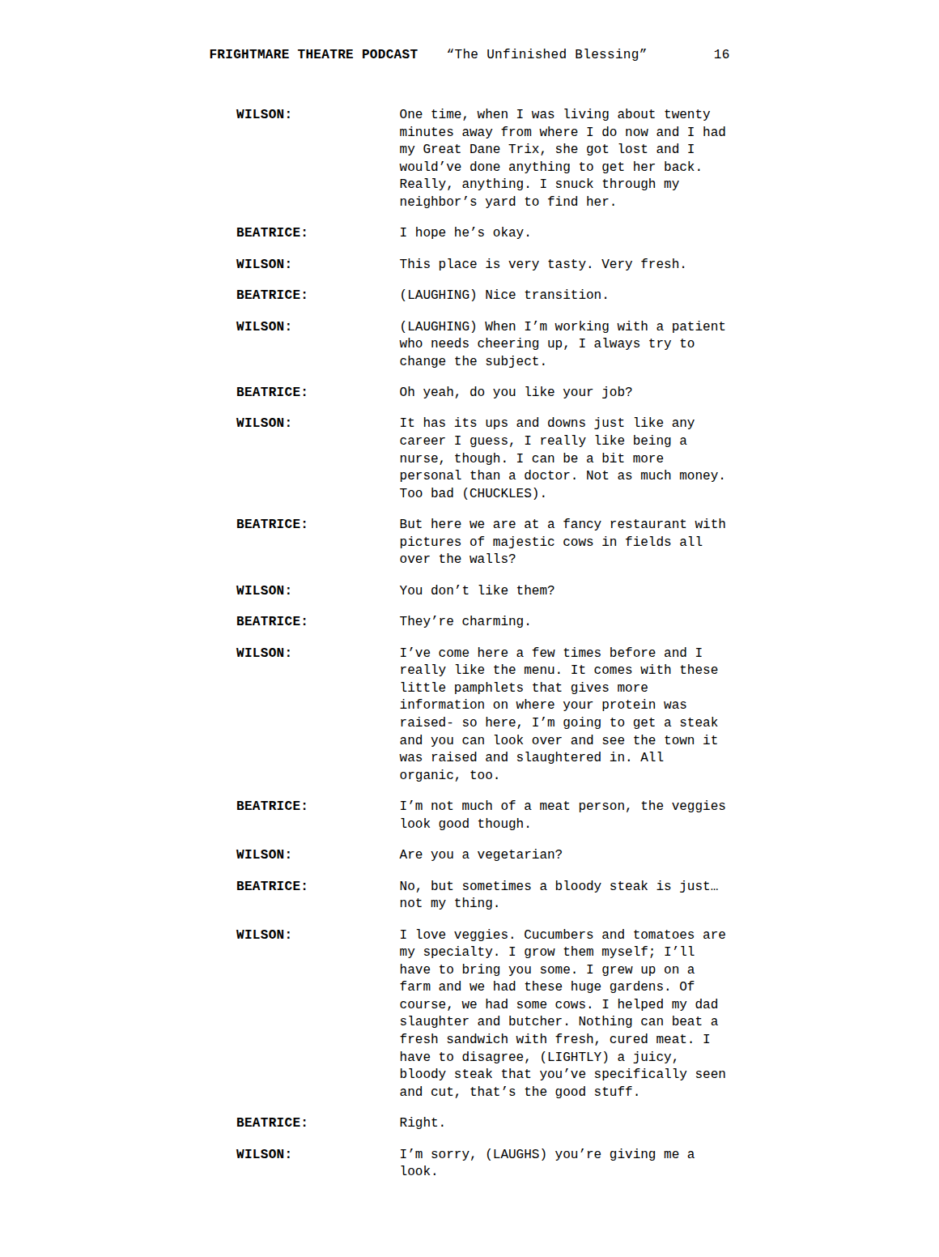FRIGHTMARE THEATRE PODCAST “The Unfinished Blessing” 16
WILSON:
One time, when I was living about twenty minutes away from where I do now and I had my Great Dane Trix, she got lost and I would’ve done anything to get her back. Really, anything. I snuck through my neighbor’s yard to find her.
BEATRICE:
I hope he’s okay.
WILSON:
This place is very tasty. Very fresh.
BEATRICE:
(LAUGHING) Nice transition.
WILSON:
(LAUGHING) When I’m working with a patient who needs cheering up, I always try to change the subject.
BEATRICE:
Oh yeah, do you like your job?
WILSON:
It has its ups and downs just like any career I guess, I really like being a nurse, though. I can be a bit more personal than a doctor. Not as much money. Too bad (CHUCKLES).
BEATRICE:
But here we are at a fancy restaurant with pictures of majestic cows in fields all over the walls?
WILSON:
You don’t like them?
BEATRICE:
They’re charming.
WILSON:
I’ve come here a few times before and I really like the menu. It comes with these little pamphlets that gives more information on where your protein was raised- so here, I’m going to get a steak and you can look over and see the town it was raised and slaughtered in. All organic, too.
BEATRICE:
I’m not much of a meat person, the veggies look good though.
WILSON:
Are you a vegetarian?
BEATRICE:
No, but sometimes a bloody steak is just… not my thing.
WILSON:
I love veggies. Cucumbers and tomatoes are my specialty. I grow them myself; I’ll have to bring you some. I grew up on a farm and we had these huge gardens. Of course, we had some cows. I helped my dad slaughter and butcher. Nothing can beat a fresh sandwich with fresh, cured meat. I have to disagree, (LIGHTLY) a juicy, bloody steak that you’ve specifically seen and cut, that’s the good stuff.
BEATRICE:
Right.
WILSON:
I’m sorry, (LAUGHS) you’re giving me a look.